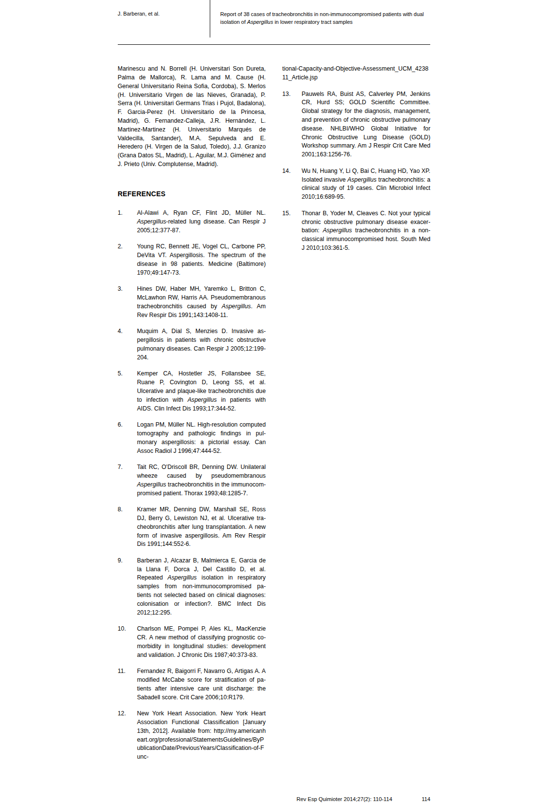J. Barberan, et al.
Report of 38 cases of tracheobronchitis in non-immunocompromised patients with dual isolation of Aspergillus in lower respiratory tract samples
Marinescu and N. Borrell (H. Universitari Son Dureta, Palma de Mallorca), R. Lama and M. Cause (H. General Universitario Reina Sofia, Cordoba), S. Merlos (H. Universitario Virgen de las Nieves, Granada), P. Serra (H. Universitari Germans Trias i Pujol, Badalona), F. Garcia-Perez (H. Universitario de la Princesa, Madrid), G. Fernandez-Calleja, J.R. Hernández, L. Martinez-Martinez (H. Universitario Marqués de Valdecilla, Santander), M.A. Sepulveda and E. Heredero (H. Virgen de la Salud, Toledo), J.J. Granizo (Grana Datos SL, Madrid), L. Aguilar, M.J. Giménez and J. Prieto (Univ. Complutense, Madrid).
REFERENCES
Al-Alawi A, Ryan CF, Flint JD, Müller NL. Aspergillus-related lung disease. Can Respir J 2005;12:377-87.
Young RC, Bennett JE, Vogel CL, Carbone PP, DeVita VT. Aspergillosis. The spectrum of the disease in 98 patients. Medicine (Baltimore) 1970;49:147-73.
Hines DW, Haber MH, Yaremko L, Britton C, McLawhon RW, Harris AA. Pseudomembranous tracheobronchitis caused by Aspergillus. Am Rev Respir Dis 1991;143:1408-11.
Muquim A, Dial S, Menzies D. Invasive aspergillosis in patients with chronic obstructive pulmonary diseases. Can Respir J 2005;12:199-204.
Kemper CA, Hostetler JS, Follansbee SE, Ruane P, Covington D, Leong SS, et al. Ulcerative and plaque-like tracheobronchitis due to infection with Aspergillus in patients with AIDS. Clin Infect Dis 1993;17:344-52.
Logan PM, Müller NL. High-resolution computed tomography and pathologic findings in pulmonary aspergillosis: a pictorial essay. Can Assoc Radiol J 1996;47:444-52.
Tait RC, O'Driscoll BR, Denning DW. Unilateral wheeze caused by pseudomembranous Aspergillus tracheobronchitis in the immunocompromised patient. Thorax 1993;48:1285-7.
Kramer MR, Denning DW, Marshall SE, Ross DJ, Berry G, Lewiston NJ, et al. Ulcerative tracheobronchitis after lung transplantation. A new form of invasive aspergillosis. Am Rev Respir Dis 1991;144:552-6.
Barberan J, Alcazar B, Malmierca E, Garcia de la Llana F, Dorca J, Del Castillo D, et al. Repeated Aspergillus isolation in respiratory samples from non-immunocompromised patients not selected based on clinical diagnoses: colonisation or infection?. BMC Infect Dis 2012;12:295.
Charlson ME, Pompei P, Ales KL, MacKenzie CR. A new method of classifying prognostic comorbidity in longitudinal studies: development and validation. J Chronic Dis 1987;40:373-83.
Fernandez R, Baigorri F, Navarro G, Artigas A. A modified McCabe score for stratification of patients after intensive care unit discharge: the Sabadell score. Crit Care 2006;10:R179.
New York Heart Association. New York Heart Association Functional Classification [January 13th, 2012]. Available from: http://my.americanheart.org/professional/StatementsGuidelines/ByPublicationDate/PreviousYears/Classification-of-Func-
tional-Capacity-and-Objective-Assessment_UCM_423811_Article.jsp
Pauwels RA, Buist AS, Calverley PM, Jenkins CR, Hurd SS; GOLD Scientific Committee. Global strategy for the diagnosis, management, and prevention of chronic obstructive pulmonary disease. NHLBI/WHO Global Initiative for Chronic Obstructive Lung Disease (GOLD) Workshop summary. Am J Respir Crit Care Med 2001;163:1256-76.
Wu N, Huang Y, Li Q, Bai C, Huang HD, Yao XP. Isolated invasive Aspergillus tracheobronchitis: a clinical study of 19 cases. Clin Microbiol Infect 2010;16:689-95.
Thonar B, Yoder M, Cleaves C. Not your typical chronic obstructive pulmonary disease exacerbation: Aspergillus tracheobronchitis in a nonclassical immunocompromised host. South Med J 2010;103:361-5.
Rev Esp Quimioter 2014;27(2): 110-114 114